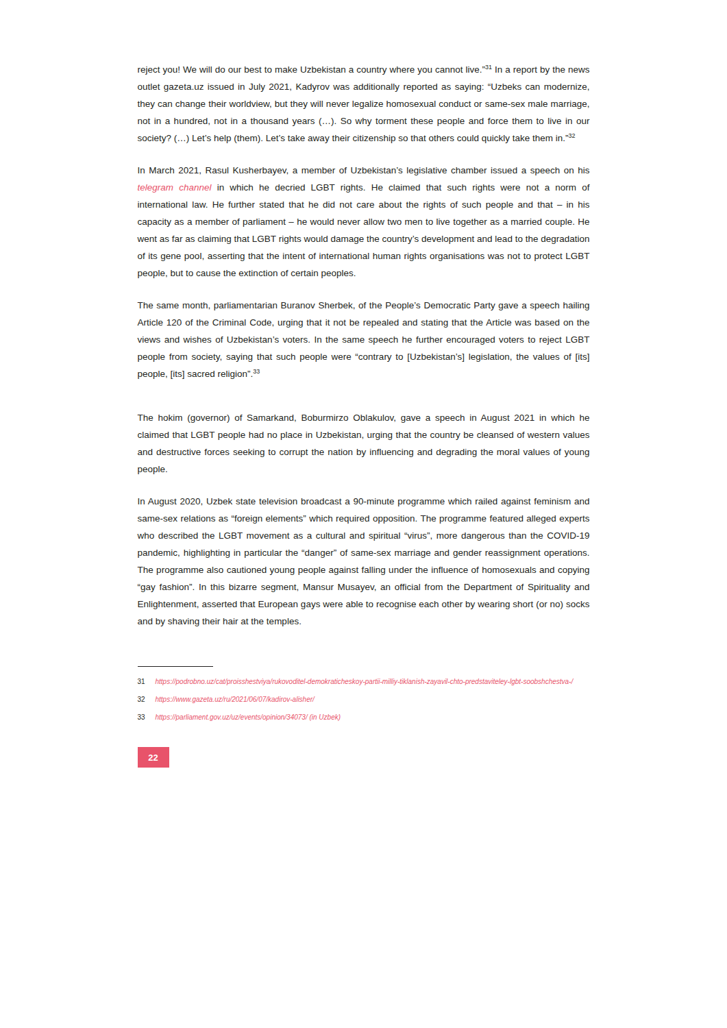reject you! We will do our best to make Uzbekistan a country where you cannot live.”31 In a report by the news outlet gazeta.uz issued in July 2021, Kadyrov was additionally reported as saying: “Uzbeks can modernize, they can change their worldview, but they will never legalize homosexual conduct or same-sex male marriage, not in a hundred, not in a thousand years (…). So why torment these people and force them to live in our society? (…) Let’s help (them). Let’s take away their citizenship so that others could quickly take them in.”32
In March 2021, Rasul Kusherbayev, a member of Uzbekistan’s legislative chamber issued a speech on his telegram channel in which he decried LGBT rights. He claimed that such rights were not a norm of international law. He further stated that he did not care about the rights of such people and that – in his capacity as a member of parliament – he would never allow two men to live together as a married couple. He went as far as claiming that LGBT rights would damage the country’s development and lead to the degradation of its gene pool, asserting that the intent of international human rights organisations was not to protect LGBT people, but to cause the extinction of certain peoples.
The same month, parliamentarian Buranov Sherbek, of the People’s Democratic Party gave a speech hailing Article 120 of the Criminal Code, urging that it not be repealed and stating that the Article was based on the views and wishes of Uzbekistan’s voters. In the same speech he further encouraged voters to reject LGBT people from society, saying that such people were “contrary to [Uzbekistan’s] legislation, the values of [its] people, [its] sacred religion”.33
The hokim (governor) of Samarkand, Boburmirzo Oblakulov, gave a speech in August 2021 in which he claimed that LGBT people had no place in Uzbekistan, urging that the country be cleansed of western values and destructive forces seeking to corrupt the nation by influencing and degrading the moral values of young people.
In August 2020, Uzbek state television broadcast a 90-minute programme which railed against feminism and same-sex relations as “foreign elements” which required opposition. The programme featured alleged experts who described the LGBT movement as a cultural and spiritual “virus”, more dangerous than the COVID-19 pandemic, highlighting in particular the “danger” of same-sex marriage and gender reassignment operations. The programme also cautioned young people against falling under the influence of homosexuals and copying “gay fashion”. In this bizarre segment, Mansur Musayev, an official from the Department of Spirituality and Enlightenment, asserted that European gays were able to recognise each other by wearing short (or no) socks and by shaving their hair at the temples.
31
https://podrobno.uz/cat/proisshestviya/rukovoditel-demokraticheskoy-partii-milliy-tiklanish-zayavil-chto-predstaviteley-lgbt-soobshchestva-/
32
https://www.gazeta.uz/ru/2021/06/07/kadirov-alisher/
33
https://parliament.gov.uz/uz/events/opinion/34073/ (in Uzbek)
22